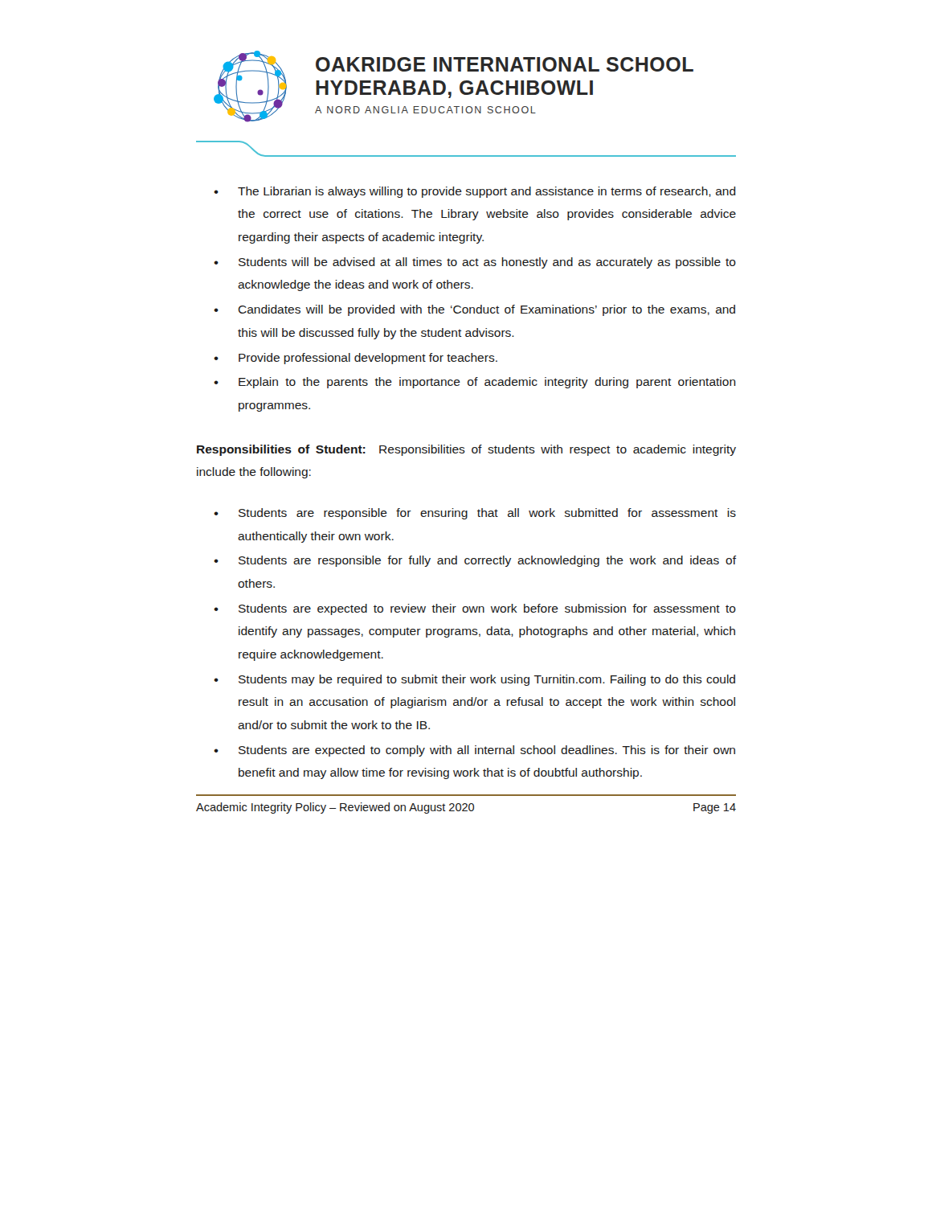OAKRIDGE INTERNATIONAL SCHOOL
HYDERABAD, GACHIBOWLI
A NORD ANGLIA EDUCATION SCHOOL
The Librarian is always willing to provide support and assistance in terms of research, and the correct use of citations. The Library website also provides considerable advice regarding their aspects of academic integrity.
Students will be advised at all times to act as honestly and as accurately as possible to acknowledge the ideas and work of others.
Candidates will be provided with the ‘Conduct of Examinations’ prior to the exams, and this will be discussed fully by the student advisors.
Provide professional development for teachers.
Explain to the parents the importance of academic integrity during parent orientation programmes.
Responsibilities of Student: Responsibilities of students with respect to academic integrity include the following:
Students are responsible for ensuring that all work submitted for assessment is authentically their own work.
Students are responsible for fully and correctly acknowledging the work and ideas of others.
Students are expected to review their own work before submission for assessment to identify any passages, computer programs, data, photographs and other material, which require acknowledgement.
Students may be required to submit their work using Turnitin.com. Failing to do this could result in an accusation of plagiarism and/or a refusal to accept the work within school and/or to submit the work to the IB.
Students are expected to comply with all internal school deadlines. This is for their own benefit and may allow time for revising work that is of doubtful authorship.
Academic Integrity Policy – Reviewed on August 2020 Page 14